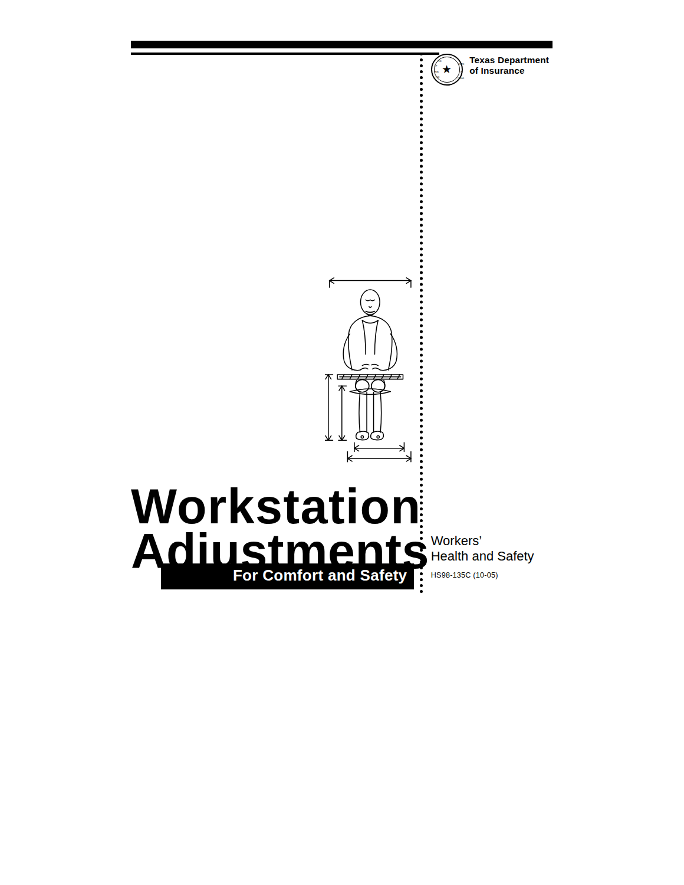★
THE SEAL OF THE STATE OF TEXAS
Texas Department
of Insurance
WorkstationAdjustments
For Comfort and Safety
Workers’
Health and Safety
HS98-135C (10-05)